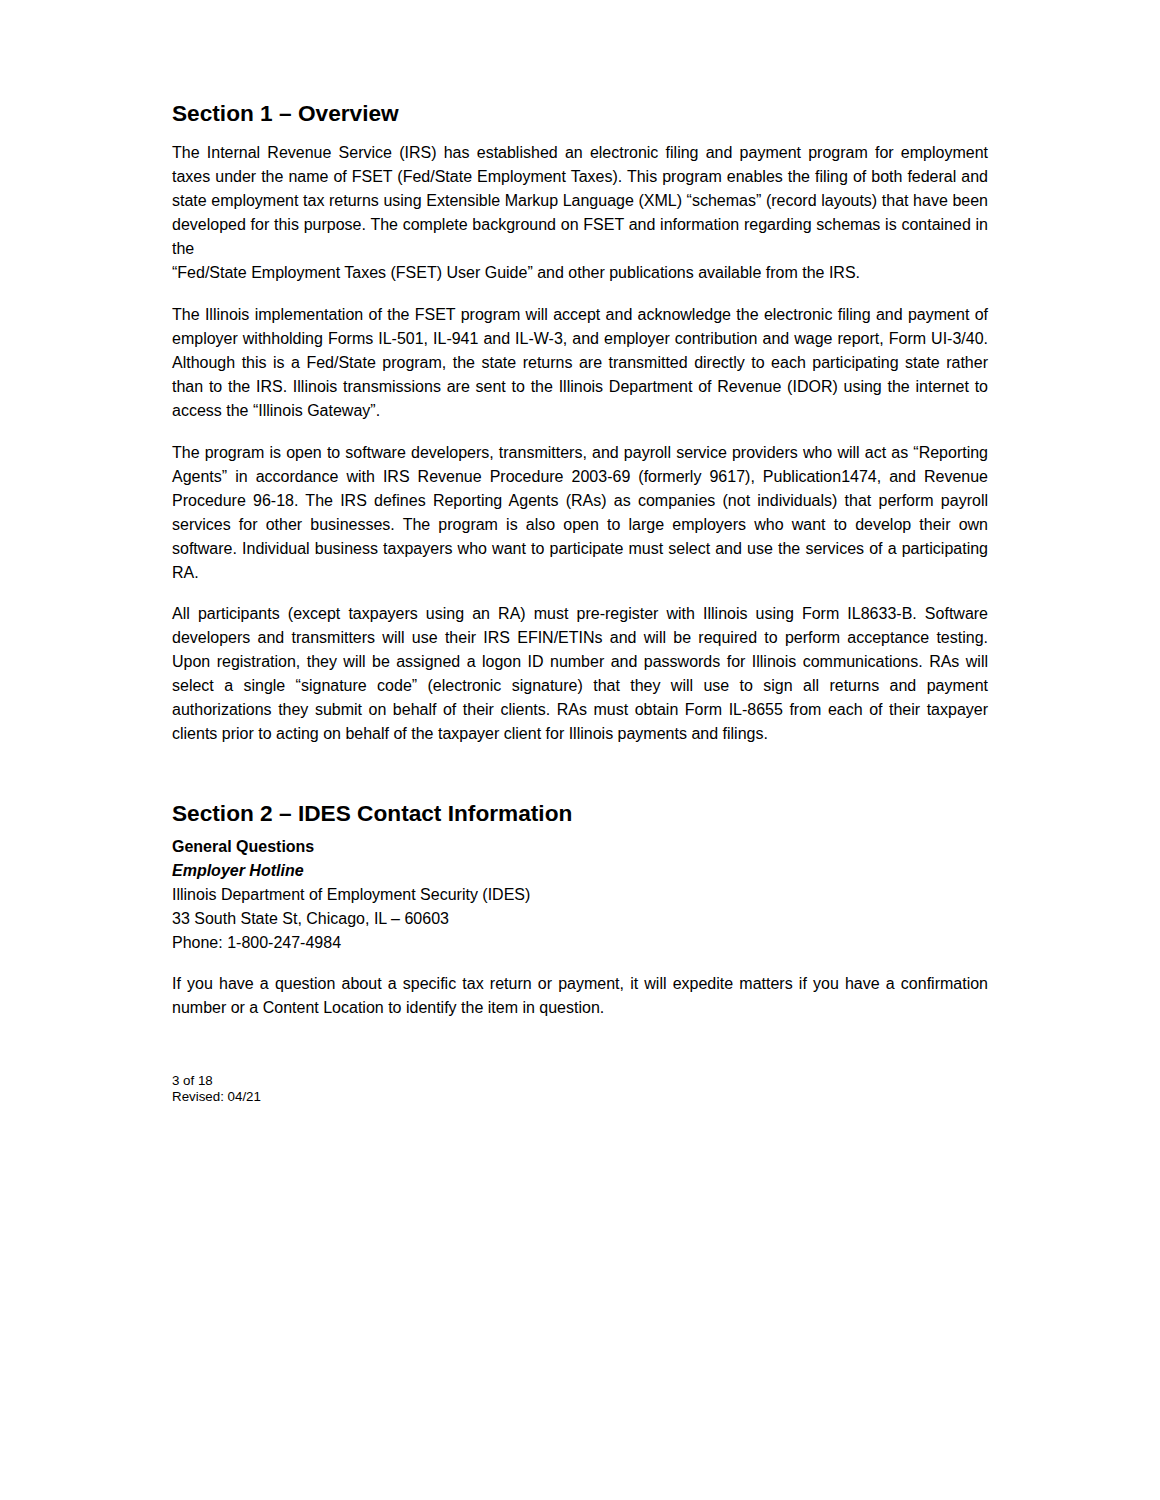Section 1 – Overview
The Internal Revenue Service (IRS) has established an electronic filing and payment program for employment taxes under the name of FSET (Fed/State Employment Taxes). This program enables the filing of both federal and state employment tax returns using Extensible Markup Language (XML) “schemas” (record layouts) that have been developed for this purpose. The complete background on FSET and information regarding schemas is contained in the
“Fed/State Employment Taxes (FSET) User Guide” and other publications available from the IRS.
The Illinois implementation of the FSET program will accept and acknowledge the electronic filing and payment of employer withholding Forms IL-501, IL-941 and IL-W-3, and employer contribution and wage report, Form UI-3/40. Although this is a Fed/State program, the state returns are transmitted directly to each participating state rather than to the IRS. Illinois transmissions are sent to the Illinois Department of Revenue (IDOR) using the internet to access the “Illinois Gateway”.
The program is open to software developers, transmitters, and payroll service providers who will act as “Reporting Agents” in accordance with IRS Revenue Procedure 2003-69 (formerly 9617), Publication1474, and Revenue Procedure 96-18. The IRS defines Reporting Agents (RAs) as companies (not individuals) that perform payroll services for other businesses. The program is also open to large employers who want to develop their own software. Individual business taxpayers who want to participate must select and use the services of a participating RA.
All participants (except taxpayers using an RA) must pre-register with Illinois using Form IL8633-B. Software developers and transmitters will use their IRS EFIN/ETINs and will be required to perform acceptance testing. Upon registration, they will be assigned a logon ID number and passwords for Illinois communications. RAs will select a single “signature code” (electronic signature) that they will use to sign all returns and payment authorizations they submit on behalf of their clients. RAs must obtain Form IL-8655 from each of their taxpayer clients prior to acting on behalf of the taxpayer client for Illinois payments and filings.
Section 2 – IDES Contact Information
General Questions
Employer Hotline
Illinois Department of Employment Security (IDES)
33 South State St, Chicago, IL – 60603
Phone: 1-800-247-4984
If you have a question about a specific tax return or payment, it will expedite matters if you have a confirmation number or a Content Location to identify the item in question.
3 of 18
Revised: 04/21